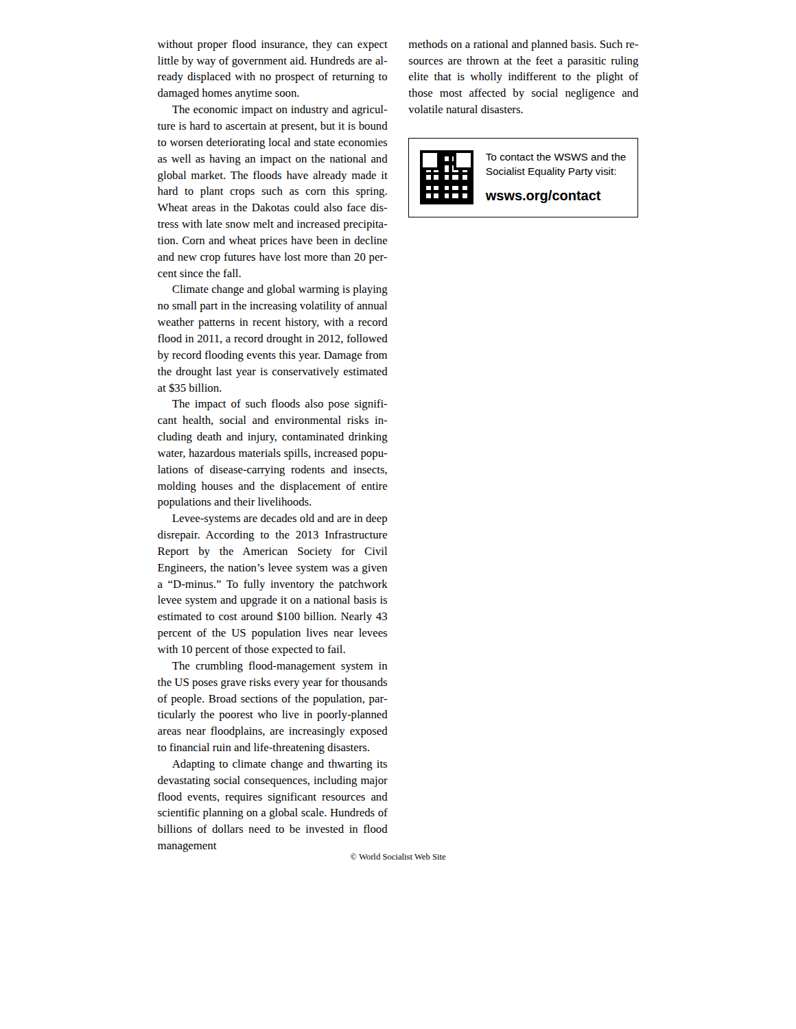without proper flood insurance, they can expect little by way of government aid. Hundreds are already displaced with no prospect of returning to damaged homes anytime soon.
The economic impact on industry and agriculture is hard to ascertain at present, but it is bound to worsen deteriorating local and state economies as well as having an impact on the national and global market. The floods have already made it hard to plant crops such as corn this spring. Wheat areas in the Dakotas could also face distress with late snow melt and increased precipitation. Corn and wheat prices have been in decline and new crop futures have lost more than 20 percent since the fall.
Climate change and global warming is playing no small part in the increasing volatility of annual weather patterns in recent history, with a record flood in 2011, a record drought in 2012, followed by record flooding events this year. Damage from the drought last year is conservatively estimated at $35 billion.
The impact of such floods also pose significant health, social and environmental risks including death and injury, contaminated drinking water, hazardous materials spills, increased populations of disease-carrying rodents and insects, molding houses and the displacement of entire populations and their livelihoods.
Levee-systems are decades old and are in deep disrepair. According to the 2013 Infrastructure Report by the American Society for Civil Engineers, the nation’s levee system was a given a “D-minus.” To fully inventory the patchwork levee system and upgrade it on a national basis is estimated to cost around $100 billion. Nearly 43 percent of the US population lives near levees with 10 percent of those expected to fail.
The crumbling flood-management system in the US poses grave risks every year for thousands of people. Broad sections of the population, particularly the poorest who live in poorly-planned areas near floodplains, are increasingly exposed to financial ruin and life-threatening disasters.
Adapting to climate change and thwarting its devastating social consequences, including major flood events, requires significant resources and scientific planning on a global scale. Hundreds of billions of dollars need to be invested in flood management
methods on a rational and planned basis. Such resources are thrown at the feet a parasitic ruling elite that is wholly indifferent to the plight of those most affected by social negligence and volatile natural disasters.
To contact the WSWS and the Socialist Equality Party visit: wsws.org/contact
© World Socialist Web Site